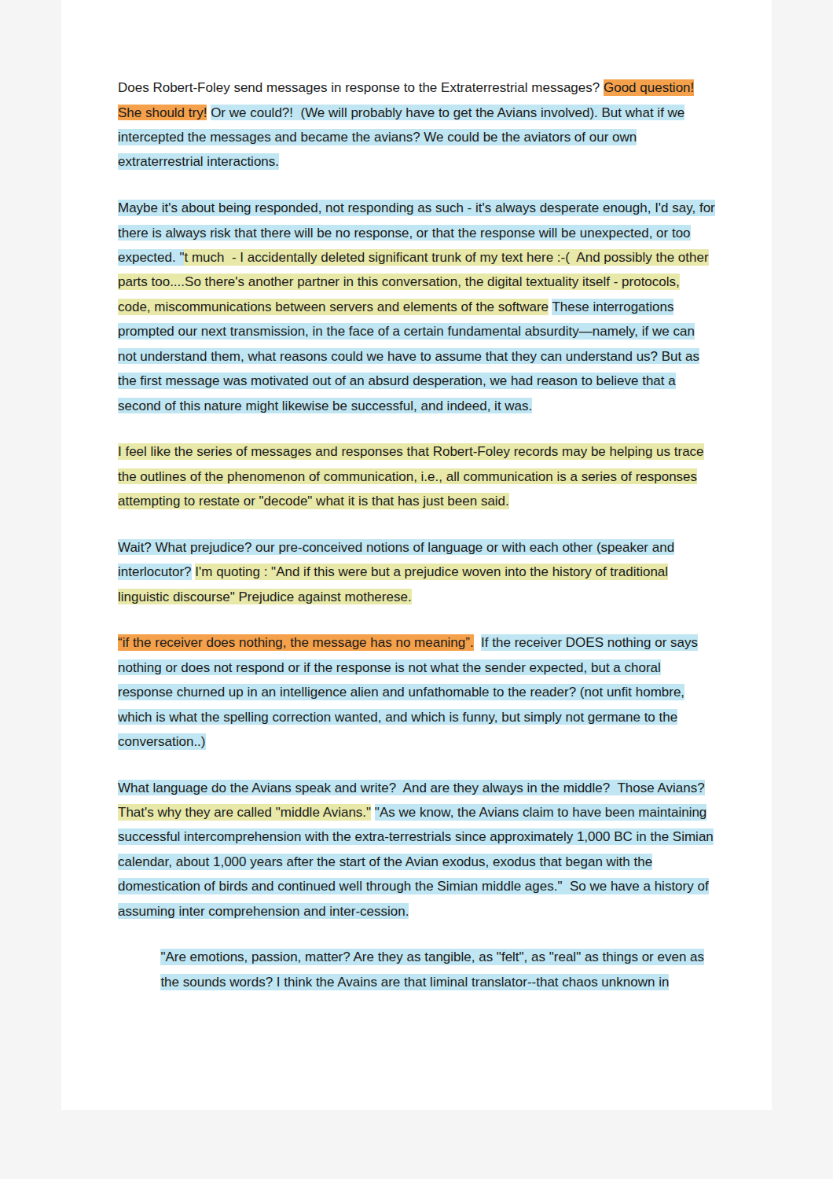Does Robert-Foley send messages in response to the Extraterrestrial messages? Good question! She should try! Or we could?! (We will probably have to get the Avians involved). But what if we intercepted the messages and became the avians? We could be the aviators of our own extraterrestrial interactions.
Maybe it's about being responded, not responding as such - it's always desperate enough, I'd say, for there is always risk that there will be no response, or that the response will be unexpected, or too expected. "t much - I accidentally deleted significant trunk of my text here :-( And possibly the other parts too....So there's another partner in this conversation, the digital textuality itself - protocols, code, miscommunications between servers and elements of the software These interrogations prompted our next transmission, in the face of a certain fundamental absurdity—namely, if we can not understand them, what reasons could we have to assume that they can understand us? But as the first message was motivated out of an absurd desperation, we had reason to believe that a second of this nature might likewise be successful, and indeed, it was.
I feel like the series of messages and responses that Robert-Foley records may be helping us trace the outlines of the phenomenon of communication, i.e., all communication is a series of responses attempting to restate or "decode" what it is that has just been said.
Wait? What prejudice? our pre-conceived notions of language or with each other (speaker and interlocutor? I'm quoting : "And if this were but a prejudice woven into the history of traditional linguistic discourse" Prejudice against motherese.
“if the receiver does nothing, the message has no meaning”. If the receiver DOES nothing or says nothing or does not respond or if the response is not what the sender expected, but a choral response churned up in an intelligence alien and unfathomable to the reader? (not unfit hombre, which is what the spelling correction wanted, and which is funny, but simply not germane to the conversation..)
What language do the Avians speak and write? And are they always in the middle? Those Avians? That's why they are called "middle Avians." "As we know, the Avians claim to have been maintaining successful intercomprehension with the extra-terrestrials since approximately 1,000 BC in the Simian calendar, about 1,000 years after the start of the Avian exodus, exodus that began with the domestication of birds and continued well through the Simian middle ages." So we have a history of assuming inter comprehension and inter-cession.
"Are emotions, passion, matter? Are they as tangible, as "felt", as "real" as things or even as the sounds words? I think the Avains are that liminal translator--that chaos unknown in